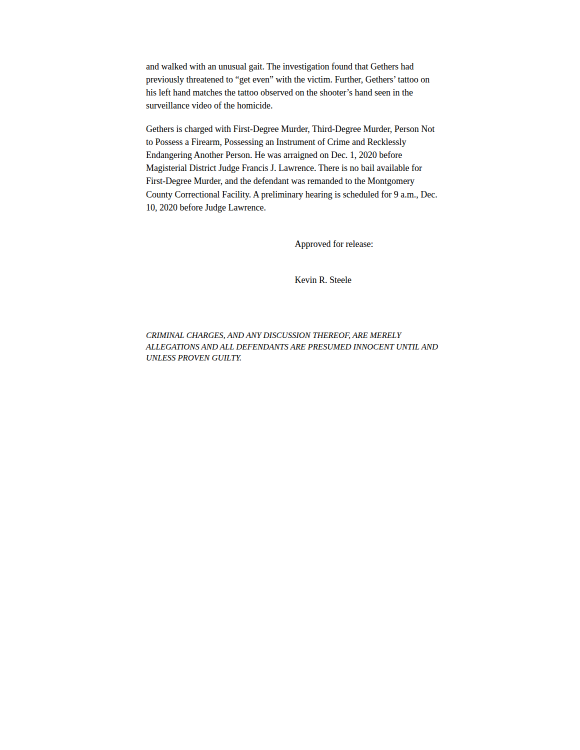and walked with an unusual gait. The investigation found that Gethers had previously threatened to “get even” with the victim. Further, Gethers’ tattoo on his left hand matches the tattoo observed on the shooter’s hand seen in the surveillance video of the homicide.
Gethers is charged with First-Degree Murder, Third-Degree Murder, Person Not to Possess a Firearm, Possessing an Instrument of Crime and Recklessly Endangering Another Person. He was arraigned on Dec. 1, 2020 before Magisterial District Judge Francis J. Lawrence. There is no bail available for First-Degree Murder, and the defendant was remanded to the Montgomery County Correctional Facility. A preliminary hearing is scheduled for 9 a.m., Dec. 10, 2020 before Judge Lawrence.
Approved for release:
Kevin R. Steele
CRIMINAL CHARGES, AND ANY DISCUSSION THEREOF, ARE MERELY ALLEGATIONS AND ALL DEFENDANTS ARE PRESUMED INNOCENT UNTIL AND UNLESS PROVEN GUILTY.